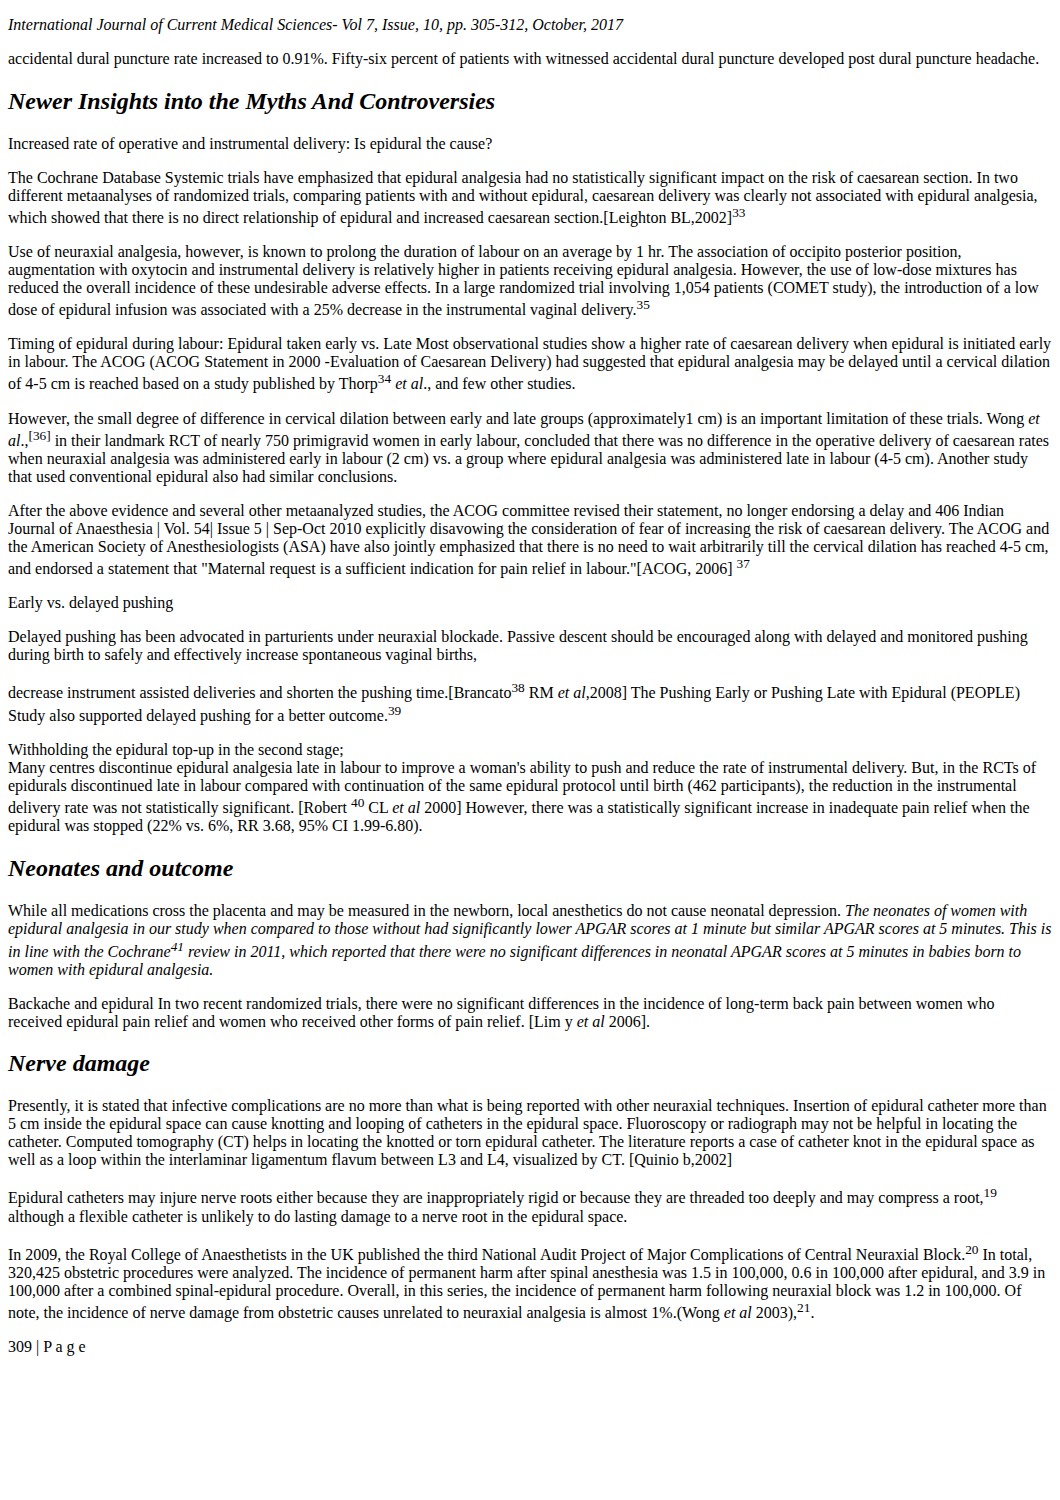International Journal of Current Medical Sciences- Vol 7, Issue, 10, pp. 305-312, October, 2017
accidental dural puncture rate increased to 0.91%. Fifty-six percent of patients with witnessed accidental dural puncture developed post dural puncture headache.
Newer Insights into the Myths And Controversies
Increased rate of operative and instrumental delivery: Is epidural the cause?
The Cochrane Database Systemic trials have emphasized that epidural analgesia had no statistically significant impact on the risk of caesarean section. In two different metaanalyses of randomized trials, comparing patients with and without epidural, caesarean delivery was clearly not associated with epidural analgesia, which showed that there is no direct relationship of epidural and increased caesarean section.[Leighton BL,2002]33
Use of neuraxial analgesia, however, is known to prolong the duration of labour on an average by 1 hr. The association of occipito posterior position, augmentation with oxytocin and instrumental delivery is relatively higher in patients receiving epidural analgesia. However, the use of low-dose mixtures has reduced the overall incidence of these undesirable adverse effects. In a large randomized trial involving 1,054 patients (COMET study), the introduction of a low dose of epidural infusion was associated with a 25% decrease in the instrumental vaginal delivery.35
Timing of epidural during labour: Epidural taken early vs. Late Most observational studies show a higher rate of caesarean delivery when epidural is initiated early in labour. The ACOG (ACOG Statement in 2000 -Evaluation of Caesarean Delivery) had suggested that epidural analgesia may be delayed until a cervical dilation of 4-5 cm is reached based on a study published by Thorp34 et al., and few other studies.
However, the small degree of difference in cervical dilation between early and late groups (approximately1 cm) is an important limitation of these trials. Wong et al.,[36] in their landmark RCT of nearly 750 primigravid women in early labour, concluded that there was no difference in the operative delivery of caesarean rates when neuraxial analgesia was administered early in labour (2 cm) vs. a group where epidural analgesia was administered late in labour (4-5 cm). Another study that used conventional epidural also had similar conclusions.
After the above evidence and several other metaanalyzed studies, the ACOG committee revised their statement, no longer endorsing a delay and 406 Indian Journal of Anaesthesia | Vol. 54| Issue 5 | Sep-Oct 2010 explicitly disavowing the consideration of fear of increasing the risk of caesarean delivery. The ACOG and the American Society of Anesthesiologists (ASA) have also jointly emphasized that there is no need to wait arbitrarily till the cervical dilation has reached 4-5 cm, and endorsed a statement that "Maternal request is a sufficient indication for pain relief in labour."[ACOG, 2006] 37
Early vs. delayed pushing
Delayed pushing has been advocated in parturients under neuraxial blockade. Passive descent should be encouraged along with delayed and monitored pushing during birth to safely and effectively increase spontaneous vaginal births,
decrease instrument assisted deliveries and shorten the pushing time.[Brancato38 RM et al,2008] The Pushing Early or Pushing Late with Epidural (PEOPLE) Study also supported delayed pushing for a better outcome.39
Withholding the epidural top-up in the second stage;
Many centres discontinue epidural analgesia late in labour to improve a woman's ability to push and reduce the rate of instrumental delivery. But, in the RCTs of epidurals discontinued late in labour compared with continuation of the same epidural protocol until birth (462 participants), the reduction in the instrumental delivery rate was not statistically significant. [Robert 40 CL et al 2000] However, there was a statistically significant increase in inadequate pain relief when the epidural was stopped (22% vs. 6%, RR 3.68, 95% CI 1.99-6.80).
Neonates and outcome
While all medications cross the placenta and may be measured in the newborn, local anesthetics do not cause neonatal depression. The neonates of women with epidural analgesia in our study when compared to those without had significantly lower APGAR scores at 1 minute but similar APGAR scores at 5 minutes. This is in line with the Cochrane41 review in 2011, which reported that there were no significant differences in neonatal APGAR scores at 5 minutes in babies born to women with epidural analgesia.
Backache and epidural In two recent randomized trials, there were no significant differences in the incidence of long-term back pain between women who received epidural pain relief and women who received other forms of pain relief. [Lim y et al 2006].
Nerve damage
Presently, it is stated that infective complications are no more than what is being reported with other neuraxial techniques. Insertion of epidural catheter more than 5 cm inside the epidural space can cause knotting and looping of catheters in the epidural space. Fluoroscopy or radiograph may not be helpful in locating the catheter. Computed tomography (CT) helps in locating the knotted or torn epidural catheter. The literature reports a case of catheter knot in the epidural space as well as a loop within the interlaminar ligamentum flavum between L3 and L4, visualized by CT. [Quinio b,2002]
Epidural catheters may injure nerve roots either because they are inappropriately rigid or because they are threaded too deeply and may compress a root,19 although a flexible catheter is unlikely to do lasting damage to a nerve root in the epidural space.
In 2009, the Royal College of Anaesthetists in the UK published the third National Audit Project of Major Complications of Central Neuraxial Block.20 In total, 320,425 obstetric procedures were analyzed. The incidence of permanent harm after spinal anesthesia was 1.5 in 100,000, 0.6 in 100,000 after epidural, and 3.9 in 100,000 after a combined spinal-epidural procedure. Overall, in this series, the incidence of permanent harm following neuraxial block was 1.2 in 100,000. Of note, the incidence of nerve damage from obstetric causes unrelated to neuraxial analgesia is almost 1%.(Wong et al 2003),21.
309 | P a g e